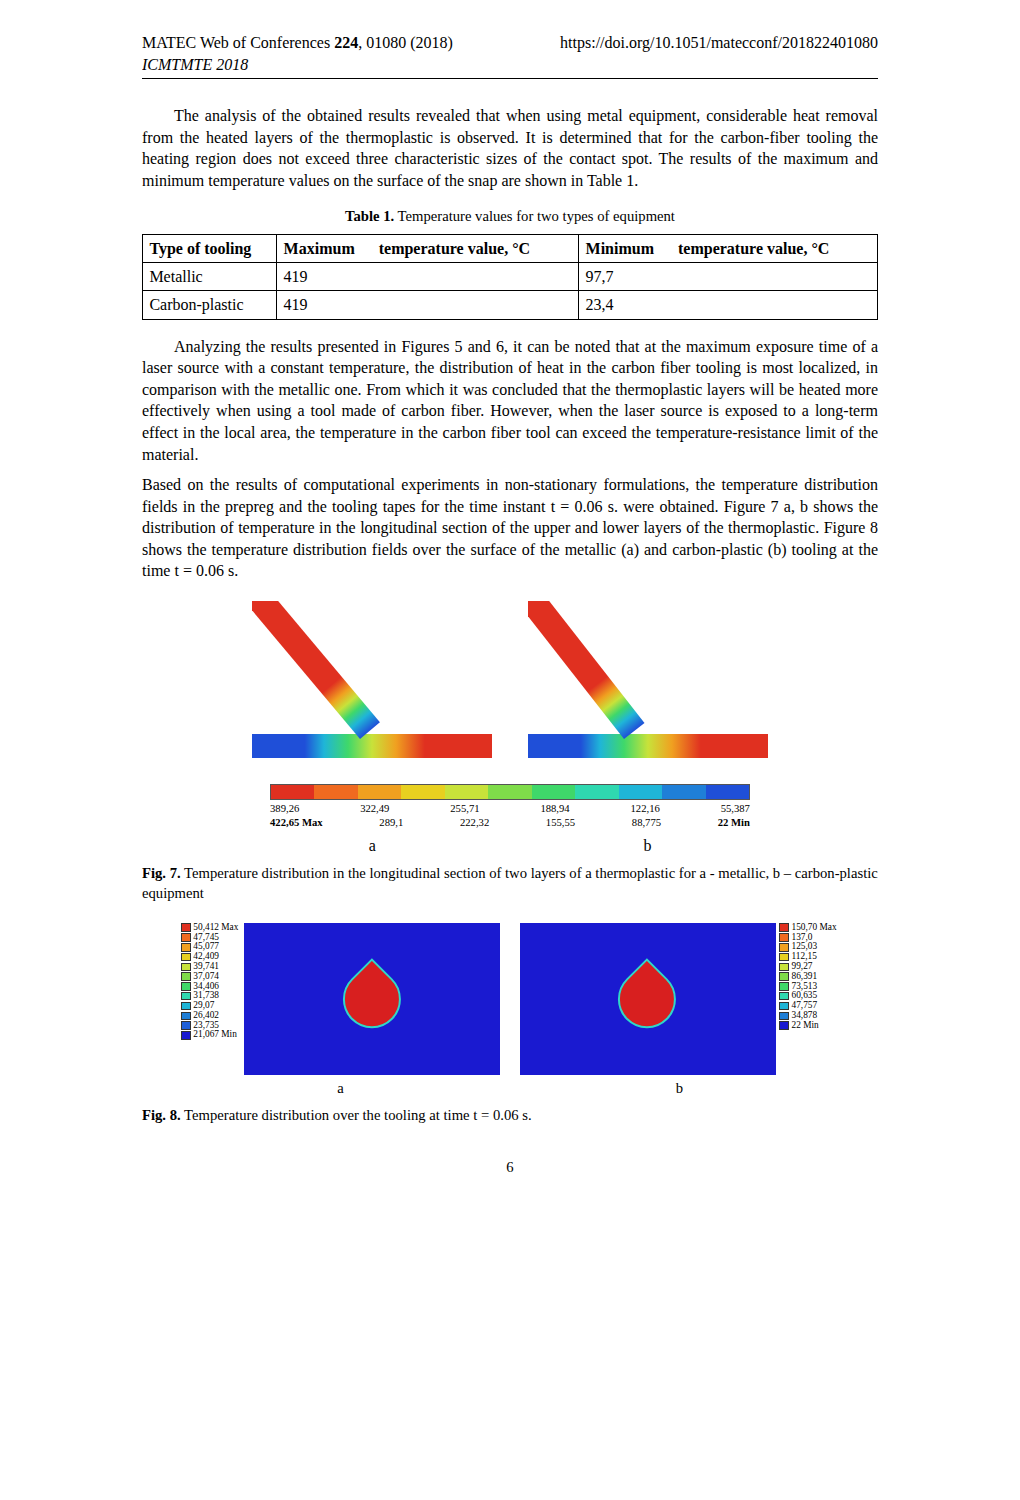MATEC Web of Conferences 224, 01080 (2018) ICMTMTE 2018
https://doi.org/10.1051/matecconf/201822401080
The analysis of the obtained results revealed that when using metal equipment, considerable heat removal from the heated layers of the thermoplastic is observed. It is determined that for the carbon-fiber tooling the heating region does not exceed three characteristic sizes of the contact spot. The results of the maximum and minimum temperature values on the surface of the snap are shown in Table 1.
Table 1. Temperature values for two types of equipment
| Type of tooling | Maximum temperature value, °C | Minimum temperature value, °C |
| --- | --- | --- |
| Metallic | 419 | 97,7 |
| Carbon-plastic | 419 | 23,4 |
Analyzing the results presented in Figures 5 and 6, it can be noted that at the maximum exposure time of a laser source with a constant temperature, the distribution of heat in the carbon fiber tooling is most localized, in comparison with the metallic one. From which it was concluded that the thermoplastic layers will be heated more effectively when using a tool made of carbon fiber. However, when the laser source is exposed to a long-term effect in the local area, the temperature in the carbon fiber tool can exceed the temperature-resistance limit of the material.
Based on the results of computational experiments in non-stationary formulations, the temperature distribution fields in the prepreg and the tooling tapes for the time instant t = 0.06 s. were obtained. Figure 7 a, b shows the distribution of temperature in the longitudinal section of the upper and lower layers of the thermoplastic. Figure 8 shows the temperature distribution fields over the surface of the metallic (a) and carbon-plastic (b) tooling at the time t = 0.06 s.
389,26322,49255,71188,94122,1655,387
422,65 Max 289,1 222,32 155,55 88,775 22 Min
a
b
Fig. 7. Temperature distribution in the longitudinal section of two layers of a thermoplastic for a - metallic, b – carbon-plastic equipment
50,412 Max
47,745
45,077
42,409
39,741
37,074
34,406
31,738
29,07
26,402
23,735
21,067 Min
a
150,70 Max
137,0
125,03
112,15
99,27
86,391
73,513
60,635
47,757
34,878
22 Min
b
Fig. 8. Temperature distribution over the tooling at time t = 0.06 s.
6